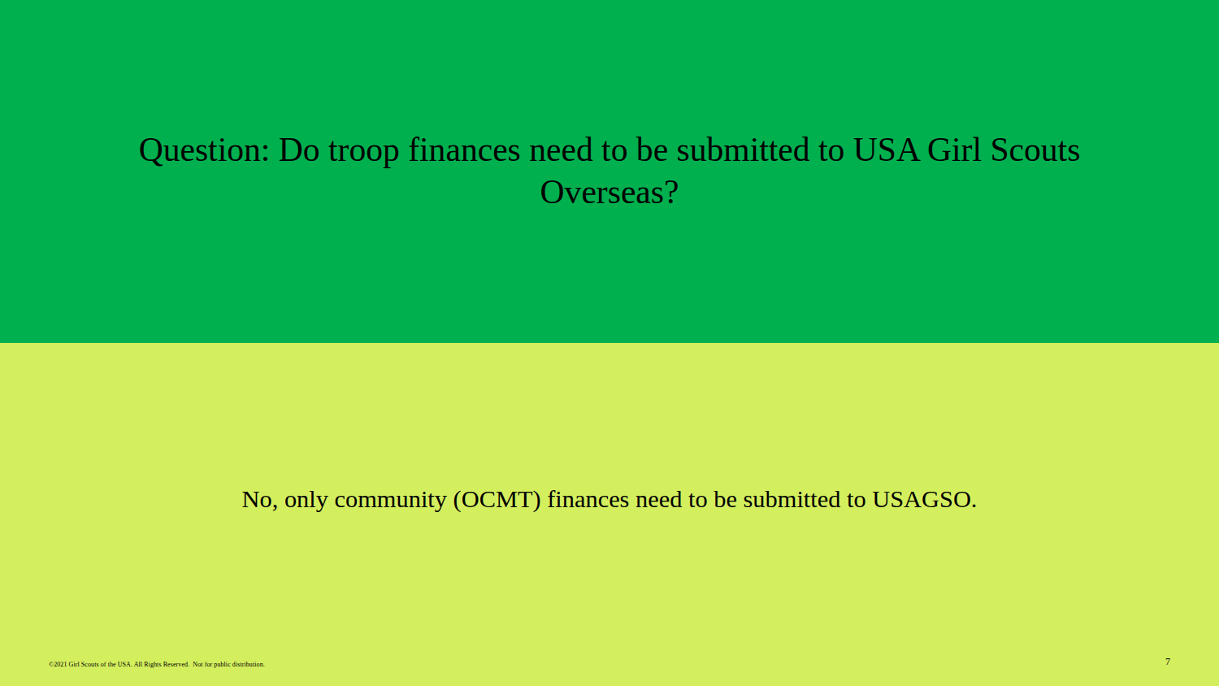Question: Do troop finances need to be submitted to USA Girl Scouts Overseas?
No, only community (OCMT) finances need to be submitted to USAGSO.
©2021 Girl Scouts of the USA. All Rights Reserved. Not for public distribution. 7